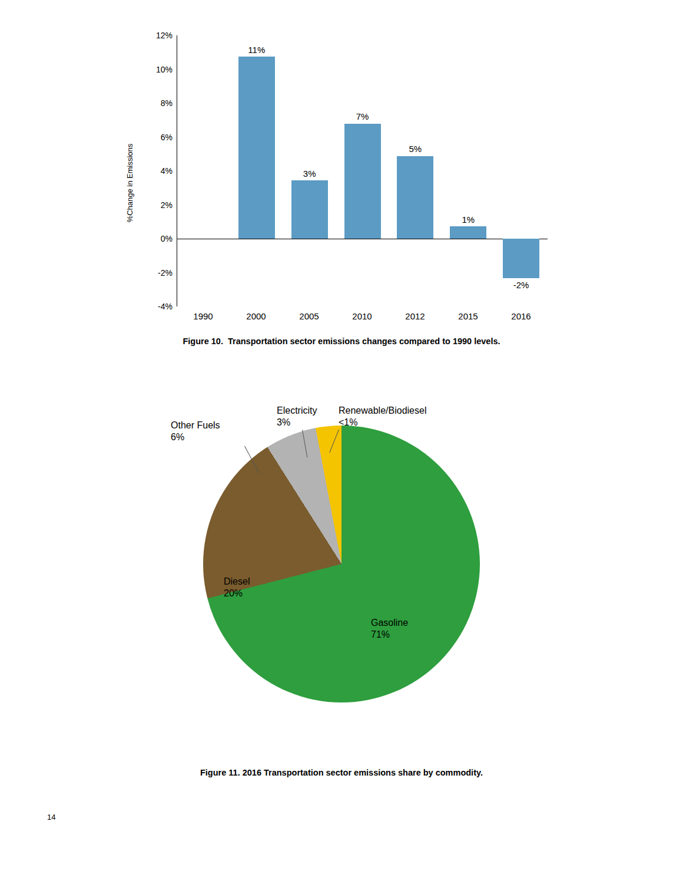%Change in Emissions
12%
10%
8%
6%
4%
2%
0%
-2%
-4%
11%
3%
7%
5%
1%
-2%
1990
2000
2005
2010
2012
2015
2016
Figure 10. Transportation sector emissions changes compared to 1990 levels.
Other Fuels
6%
Electricity
3%
Renewable/Biodiesel
<1%
Diesel
20%
Gasoline
71%
Figure 11. 2016 Transportation sector emissions share by commodity.
14